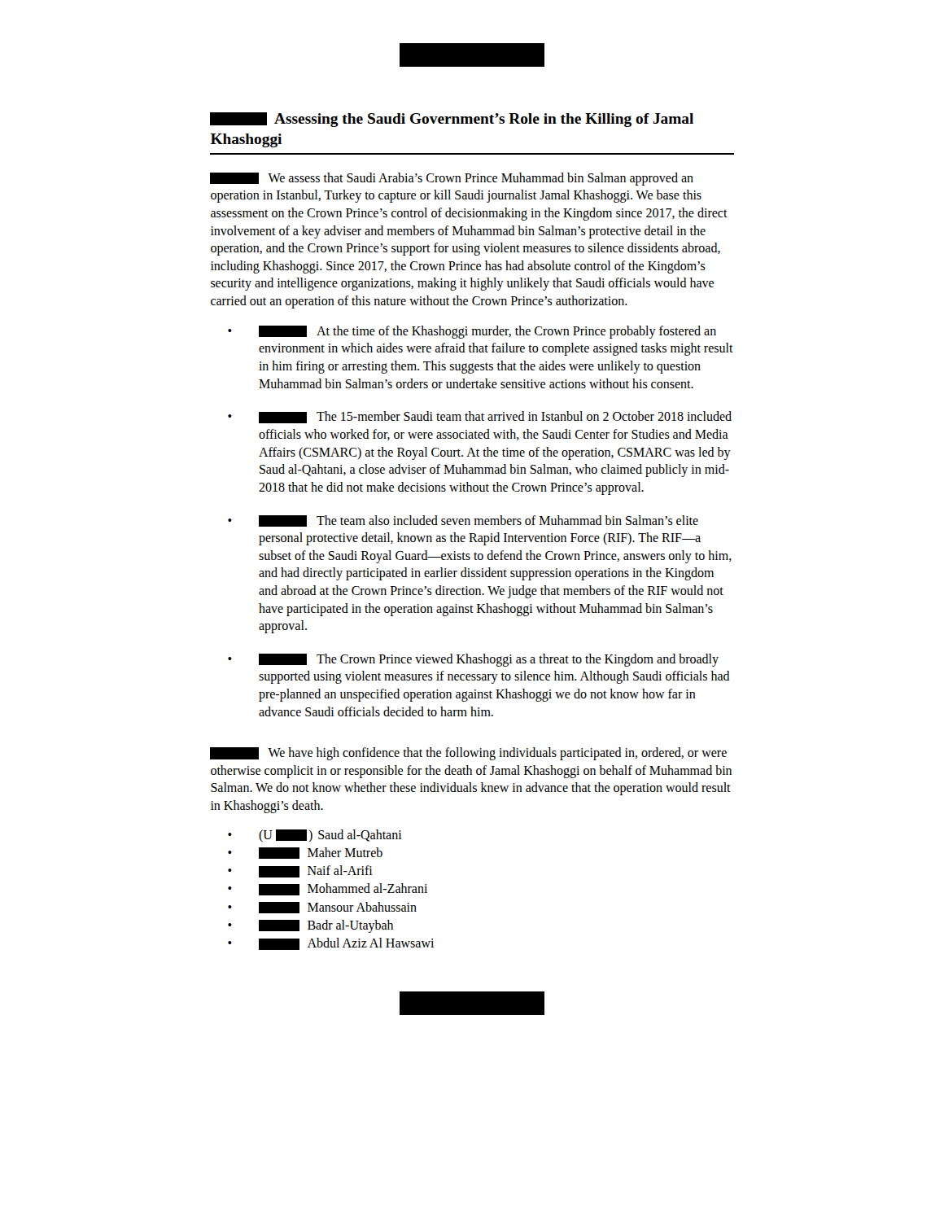Assessing the Saudi Government’s Role in the Killing of Jamal Khashoggi
We assess that Saudi Arabia’s Crown Prince Muhammad bin Salman approved an operation in Istanbul, Turkey to capture or kill Saudi journalist Jamal Khashoggi. We base this assessment on the Crown Prince’s control of decisionmaking in the Kingdom since 2017, the direct involvement of a key adviser and members of Muhammad bin Salman’s protective detail in the operation, and the Crown Prince’s support for using violent measures to silence dissidents abroad, including Khashoggi. Since 2017, the Crown Prince has had absolute control of the Kingdom’s security and intelligence organizations, making it highly unlikely that Saudi officials would have carried out an operation of this nature without the Crown Prince’s authorization.
At the time of the Khashoggi murder, the Crown Prince probably fostered an environment in which aides were afraid that failure to complete assigned tasks might result in him firing or arresting them. This suggests that the aides were unlikely to question Muhammad bin Salman’s orders or undertake sensitive actions without his consent.
The 15-member Saudi team that arrived in Istanbul on 2 October 2018 included officials who worked for, or were associated with, the Saudi Center for Studies and Media Affairs (CSMARC) at the Royal Court. At the time of the operation, CSMARC was led by Saud al-Qahtani, a close adviser of Muhammad bin Salman, who claimed publicly in mid-2018 that he did not make decisions without the Crown Prince’s approval.
The team also included seven members of Muhammad bin Salman’s elite personal protective detail, known as the Rapid Intervention Force (RIF). The RIF—a subset of the Saudi Royal Guard—exists to defend the Crown Prince, answers only to him, and had directly participated in earlier dissident suppression operations in the Kingdom and abroad at the Crown Prince’s direction. We judge that members of the RIF would not have participated in the operation against Khashoggi without Muhammad bin Salman’s approval.
The Crown Prince viewed Khashoggi as a threat to the Kingdom and broadly supported using violent measures if necessary to silence him. Although Saudi officials had pre-planned an unspecified operation against Khashoggi we do not know how far in advance Saudi officials decided to harm him.
We have high confidence that the following individuals participated in, ordered, or were otherwise complicit in or responsible for the death of Jamal Khashoggi on behalf of Muhammad bin Salman. We do not know whether these individuals knew in advance that the operation would result in Khashoggi’s death.
(U ) Saud al-Qahtani
Maher Mutreb
Naif al-Arifi
Mohammed al-Zahrani
Mansour Abahussain
Badr al-Utaybah
Abdul Aziz Al Hawsawi